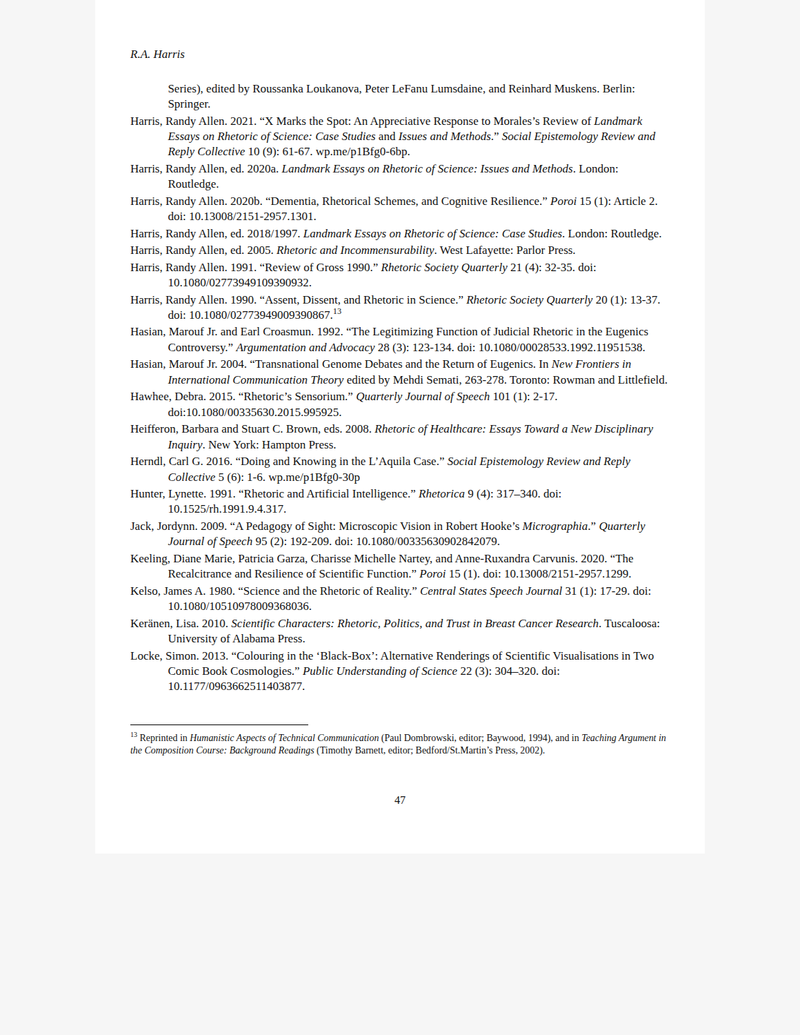R.A. Harris
Series), edited by Roussanka Loukanova, Peter LeFanu Lumsdaine, and Reinhard Muskens. Berlin: Springer.
Harris, Randy Allen. 2021. “X Marks the Spot: An Appreciative Response to Morales’s Review of Landmark Essays on Rhetoric of Science: Case Studies and Issues and Methods.” Social Epistemology Review and Reply Collective 10 (9): 61-67. wp.me/p1Bfg0-6bp.
Harris, Randy Allen, ed. 2020a. Landmark Essays on Rhetoric of Science: Issues and Methods. London: Routledge.
Harris, Randy Allen. 2020b. “Dementia, Rhetorical Schemes, and Cognitive Resilience.” Poroi 15 (1): Article 2. doi: 10.13008/2151-2957.1301.
Harris, Randy Allen, ed. 2018/1997. Landmark Essays on Rhetoric of Science: Case Studies. London: Routledge.
Harris, Randy Allen, ed. 2005. Rhetoric and Incommensurability. West Lafayette: Parlor Press.
Harris, Randy Allen. 1991. “Review of Gross 1990.” Rhetoric Society Quarterly 21 (4): 32-35. doi: 10.1080/02773949109390932.
Harris, Randy Allen. 1990. “Assent, Dissent, and Rhetoric in Science.” Rhetoric Society Quarterly 20 (1): 13-37. doi: 10.1080/02773949009390867.13
Hasian, Marouf Jr. and Earl Croasmun. 1992. “The Legitimizing Function of Judicial Rhetoric in the Eugenics Controversy.” Argumentation and Advocacy 28 (3): 123-134. doi: 10.1080/00028533.1992.11951538.
Hasian, Marouf Jr. 2004. “Transnational Genome Debates and the Return of Eugenics. In New Frontiers in International Communication Theory edited by Mehdi Semati, 263-278. Toronto: Rowman and Littlefield.
Hawhee, Debra. 2015. “Rhetoric’s Sensorium.” Quarterly Journal of Speech 101 (1): 2-17. doi:10.1080/00335630.2015.995925.
Heifferon, Barbara and Stuart C. Brown, eds. 2008. Rhetoric of Healthcare: Essays Toward a New Disciplinary Inquiry. New York: Hampton Press.
Herndl, Carl G. 2016. “Doing and Knowing in the L’Aquila Case.” Social Epistemology Review and Reply Collective 5 (6): 1-6. wp.me/p1Bfg0-30p
Hunter, Lynette. 1991. “Rhetoric and Artificial Intelligence.” Rhetorica 9 (4): 317–340. doi: 10.1525/rh.1991.9.4.317.
Jack, Jordynn. 2009. “A Pedagogy of Sight: Microscopic Vision in Robert Hooke’s Micrographia.” Quarterly Journal of Speech 95 (2): 192-209. doi: 10.1080/00335630902842079.
Keeling, Diane Marie, Patricia Garza, Charisse Michelle Nartey, and Anne-Ruxandra Carvunis. 2020. “The Recalcitrance and Resilience of Scientific Function.” Poroi 15 (1). doi: 10.13008/2151-2957.1299.
Kelso, James A. 1980. “Science and the Rhetoric of Reality.” Central States Speech Journal 31 (1): 17-29. doi: 10.1080/10510978009368036.
Keränen, Lisa. 2010. Scientific Characters: Rhetoric, Politics, and Trust in Breast Cancer Research. Tuscaloosa: University of Alabama Press.
Locke, Simon. 2013. “Colouring in the ‘Black-Box’: Alternative Renderings of Scientific Visualisations in Two Comic Book Cosmologies.” Public Understanding of Science 22 (3): 304–320. doi: 10.1177/0963662511403877.
13 Reprinted in Humanistic Aspects of Technical Communication (Paul Dombrowski, editor; Baywood, 1994), and in Teaching Argument in the Composition Course: Background Readings (Timothy Barnett, editor; Bedford/St.Martin’s Press, 2002).
47